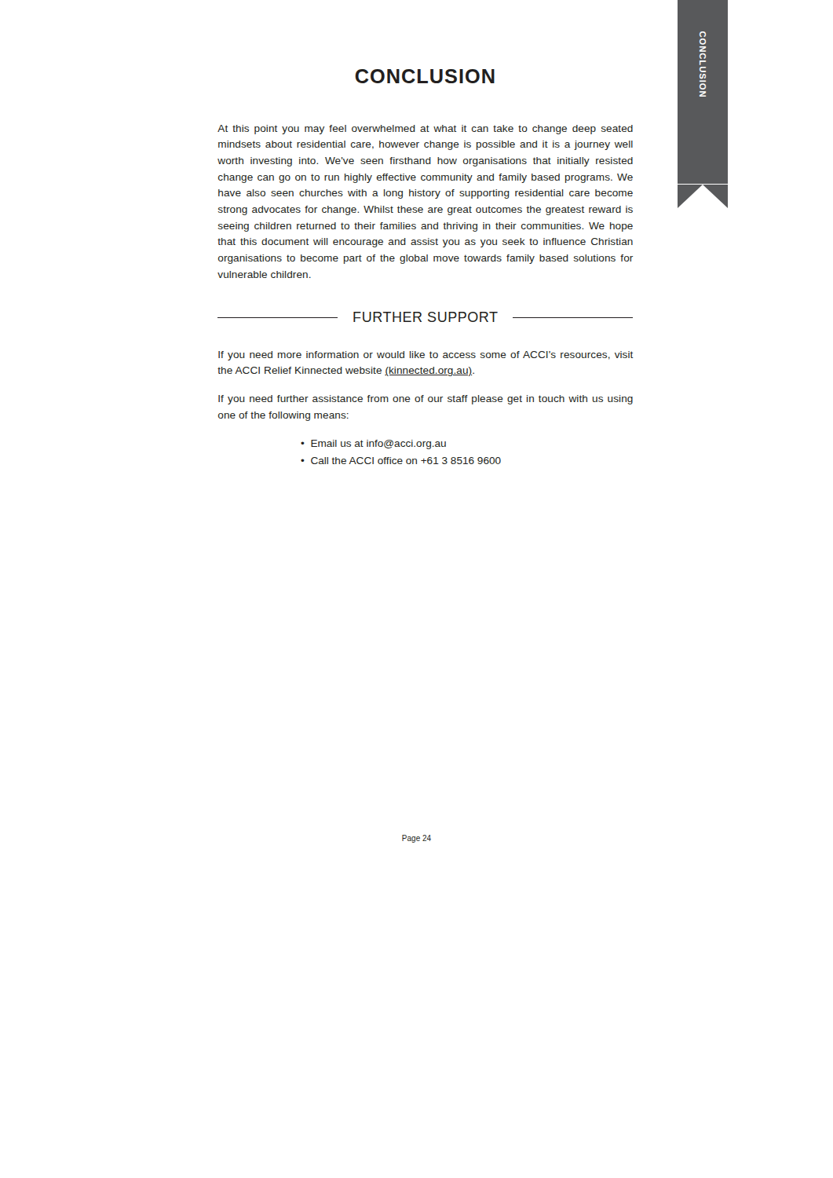CONCLUSION
CONCLUSION
At this point you may feel overwhelmed at what it can take to change deep seated mindsets about residential care, however change is possible and it is a journey well worth investing into. We've seen firsthand how organisations that initially resisted change can go on to run highly effective community and family based programs. We have also seen churches with a long history of supporting residential care become strong advocates for change. Whilst these are great outcomes the greatest reward is seeing children returned to their families and thriving in their communities. We hope that this document will encourage and assist you as you seek to influence Christian organisations to become part of the global move towards family based solutions for vulnerable children.
FURTHER SUPPORT
If you need more information or would like to access some of ACCI's resources, visit the ACCI Relief Kinnected website (kinnected.org.au).
If you need further assistance from one of our staff please get in touch with us using one of the following means:
Email us at info@acci.org.au
Call the ACCI office on +61 3 8516 9600
Page 24